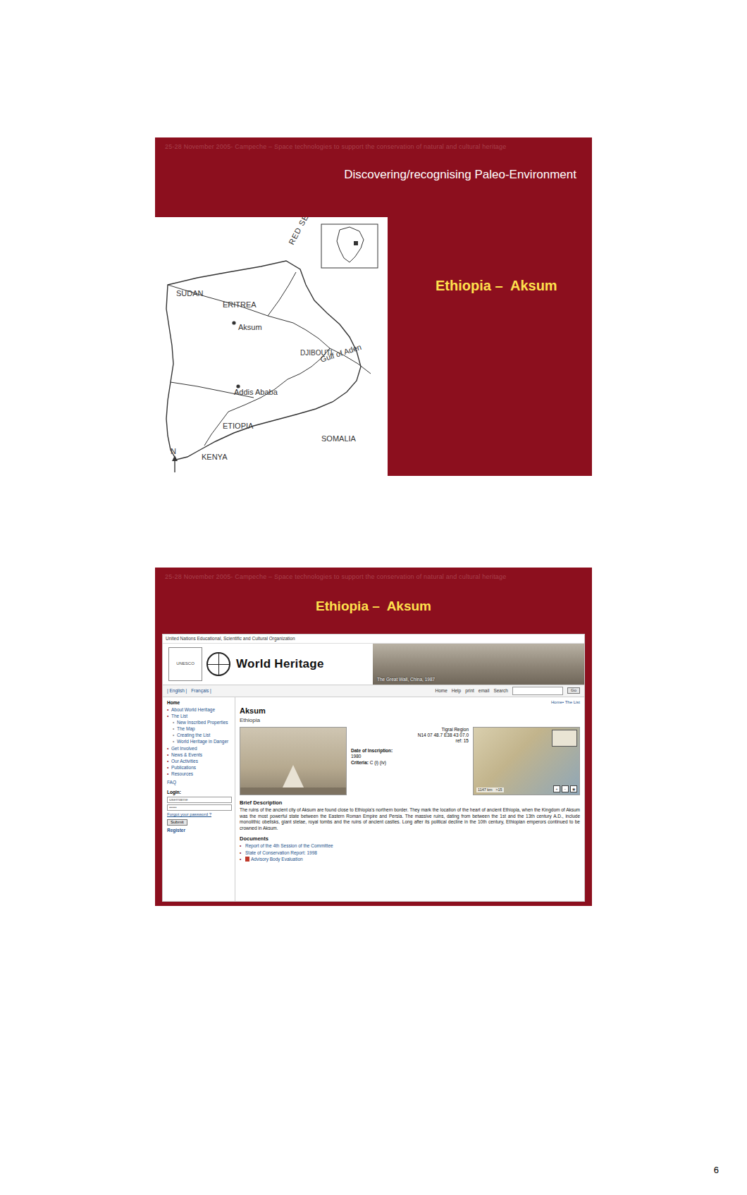25-28 November 2005- Campeche – Space technologies to support the conservation of natural and cultural heritage
Discovering/recognising Paleo-Environment
RED SEA SUDAN ERITREA Aksum DJIBOUTI Gulf of Aden Addis Ababa ETIOPIA SOMALIA KENYA N
Ethiopia – Aksum
25-28 November 2005- Campeche – Space technologies to support the conservation of natural and cultural heritage
Ethiopia – Aksum
United Nations Educational, Scientific and Cultural Organization
UNESCO
World Heritage
The Great Wall, China, 1987
| English |Français |
Home Help print email Search Go
Home
About World Heritage
The List
New Inscribed Properties
The Map
Creating the List
World Heritage in Danger
Get Involved
News & Events
Our Activities
Publications
Resources
FAQ
Login:
username
•••••
Forgot your password ? Submit
Register
Home• The List
Aksum
Ethiopia
Tigrai Region
N14 07 48.7 E38 43 07.0
ref: 15
Date of Inscription:
1980
Criteria: C (i) (iv)
1147 km >15
+−◉
Brief Description
The ruins of the ancient city of Aksum are found close to Ethiopia's northern border. They mark the location of the heart of ancient Ethiopia, when the Kingdom of Aksum was the most powerful state between the Eastern Roman Empire and Persia. The massive ruins, dating from between the 1st and the 13th century A.D., include monolithic obelisks, giant stelae, royal tombs and the ruins of ancient castles. Long after its political decline in the 10th century, Ethiopian emperors continued to be crowned in Aksum.
Documents
Report of the 4th Session of the Committee
State of Conservation Report: 1998
Advisory Body Evaluation
6